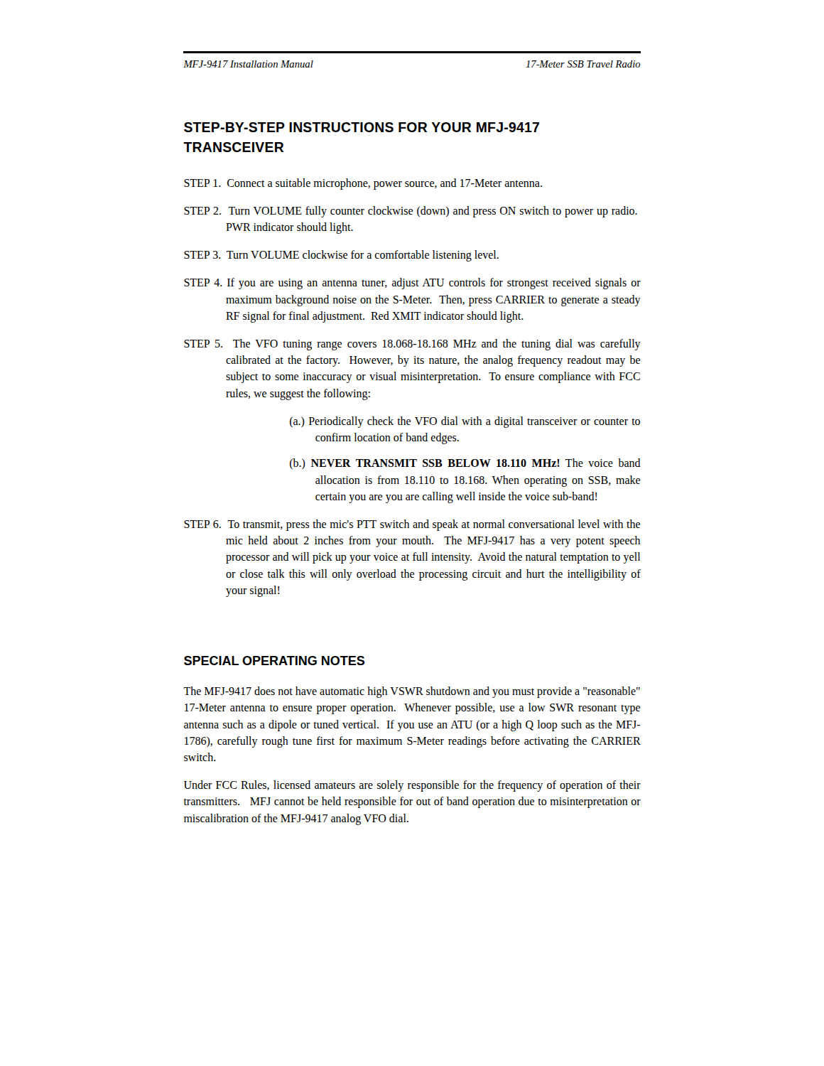MFJ-9417 Installation Manual 17-Meter SSB Travel Radio
STEP-BY-STEP INSTRUCTIONS FOR YOUR MFJ-9417 TRANSCEIVER
STEP 1. Connect a suitable microphone, power source, and 17-Meter antenna.
STEP 2. Turn VOLUME fully counter clockwise (down) and press ON switch to power up radio. PWR indicator should light.
STEP 3. Turn VOLUME clockwise for a comfortable listening level.
STEP 4. If you are using an antenna tuner, adjust ATU controls for strongest received signals or maximum background noise on the S-Meter. Then, press CARRIER to generate a steady RF signal for final adjustment. Red XMIT indicator should light.
STEP 5. The VFO tuning range covers 18.068-18.168 MHz and the tuning dial was carefully calibrated at the factory. However, by its nature, the analog frequency readout may be subject to some inaccuracy or visual misinterpretation. To ensure compliance with FCC rules, we suggest the following:
(a.) Periodically check the VFO dial with a digital transceiver or counter to confirm location of band edges.
(b.) NEVER TRANSMIT SSB BELOW 18.110 MHz! The voice band allocation is from 18.110 to 18.168. When operating on SSB, make certain you are you are calling well inside the voice sub-band!
STEP 6. To transmit, press the mic's PTT switch and speak at normal conversational level with the mic held about 2 inches from your mouth. The MFJ-9417 has a very potent speech processor and will pick up your voice at full intensity. Avoid the natural temptation to yell or close talk this will only overload the processing circuit and hurt the intelligibility of your signal!
SPECIAL OPERATING NOTES
The MFJ-9417 does not have automatic high VSWR shutdown and you must provide a "reasonable" 17-Meter antenna to ensure proper operation. Whenever possible, use a low SWR resonant type antenna such as a dipole or tuned vertical. If you use an ATU (or a high Q loop such as the MFJ-1786), carefully rough tune first for maximum S-Meter readings before activating the CARRIER switch.
Under FCC Rules, licensed amateurs are solely responsible for the frequency of operation of their transmitters. MFJ cannot be held responsible for out of band operation due to misinterpretation or miscalibration of the MFJ-9417 analog VFO dial.